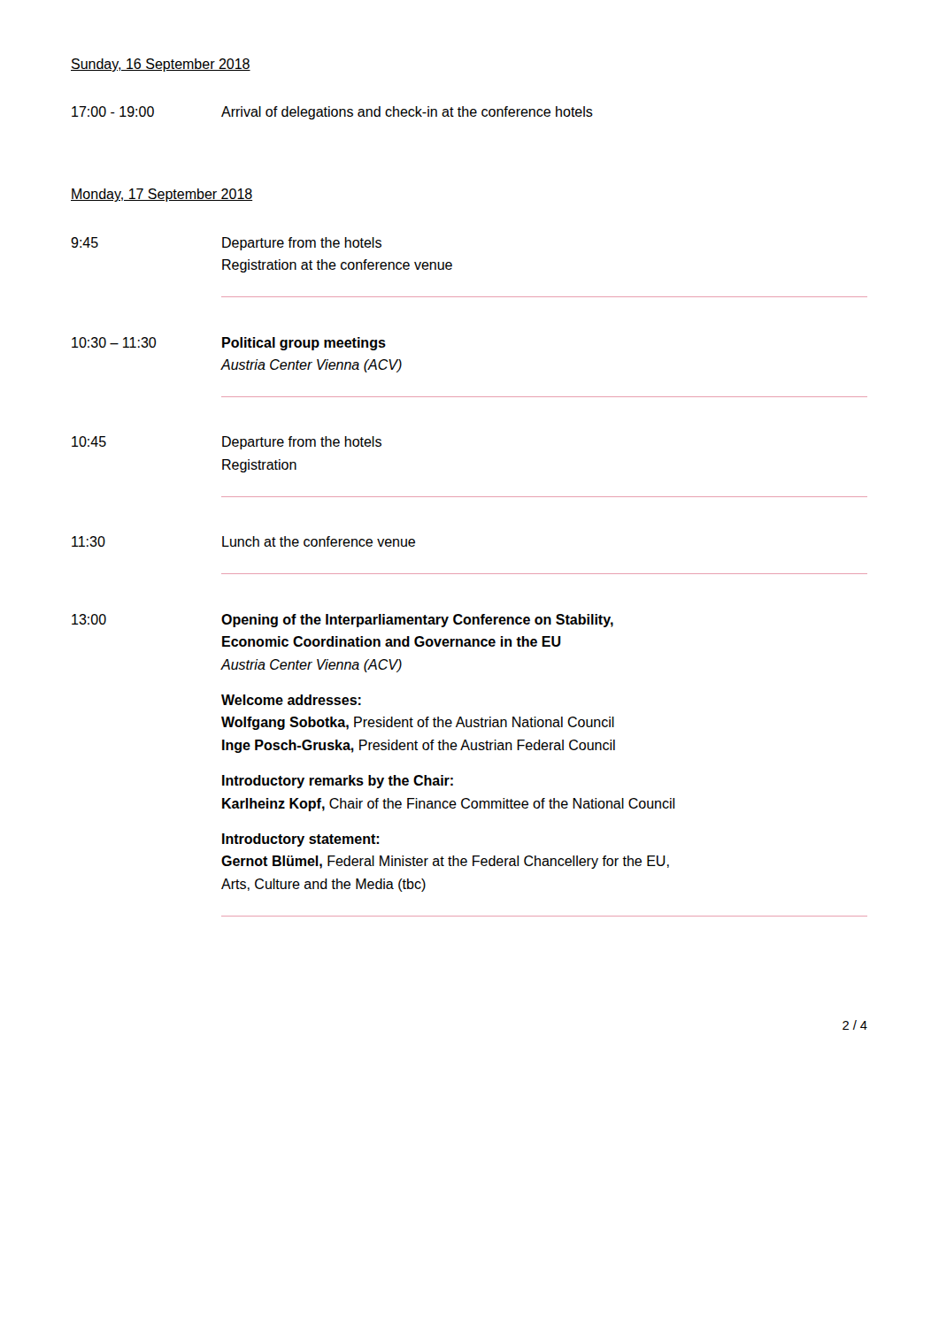Sunday, 16 September 2018
| 17:00 - 19:00 | Arrival of delegations and check-in at the conference hotels |
Monday, 17 September 2018
| 9:45 | Departure from the hotels Registration at the conference venue |
| 10:30 – 11:30 | Political group meetings Austria Center Vienna (ACV) |
| 10:45 | Departure from the hotels Registration |
| 11:30 | Lunch at the conference venue |
| 13:00 | Opening of the Interparliamentary Conference on Stability, Economic Coordination and Governance in the EU Austria Center Vienna (ACV) Welcome addresses: Wolfgang Sobotka, President of the Austrian National Council Inge Posch-Gruska, President of the Austrian Federal Council Introductory remarks by the Chair: Karlheinz Kopf, Chair of the Finance Committee of the National Council Introductory statement: Gernot Blümel, Federal Minister at the Federal Chancellery for the EU, Arts, Culture and the Media (tbc) |
2 / 4